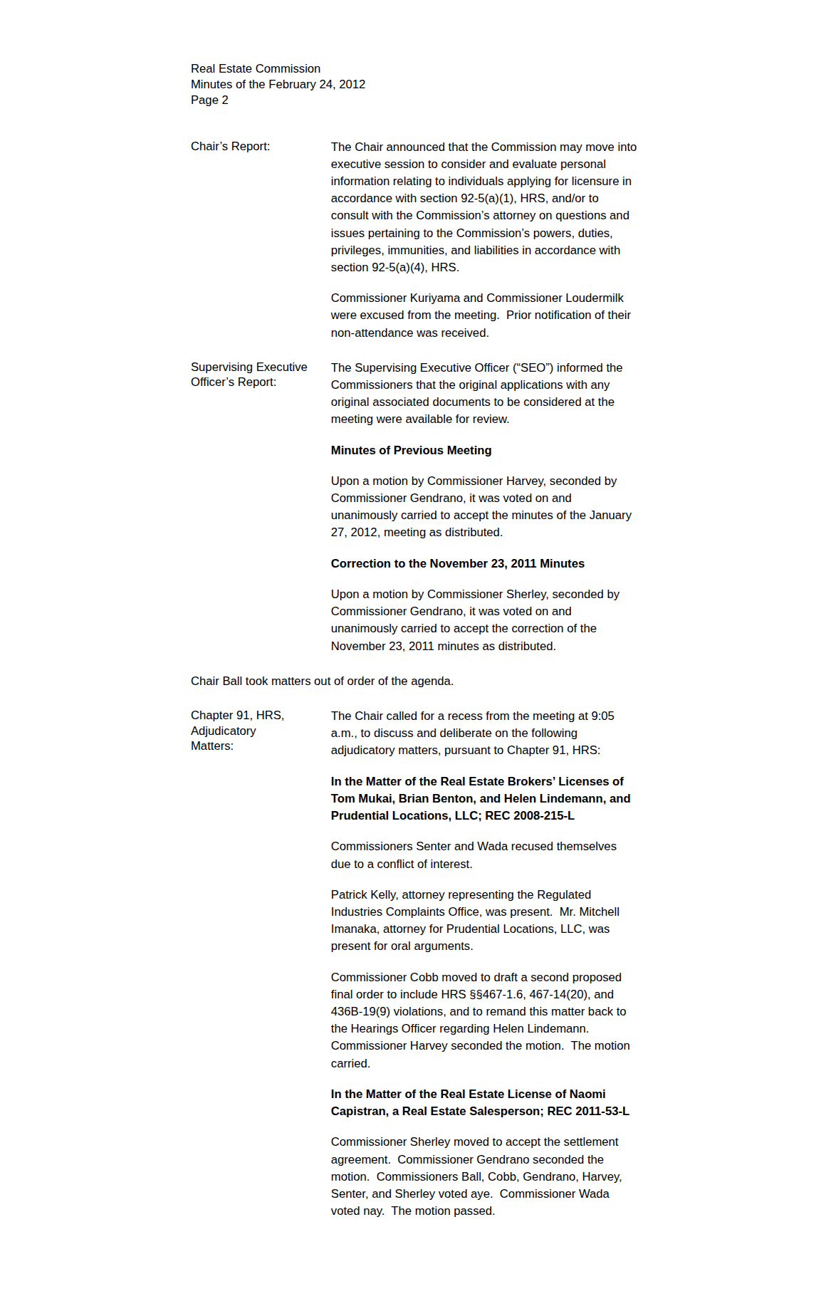Real Estate Commission
Minutes of the February 24, 2012
Page 2
Chair’s Report:
The Chair announced that the Commission may move into executive session to consider and evaluate personal information relating to individuals applying for licensure in accordance with section 92-5(a)(1), HRS, and/or to consult with the Commission’s attorney on questions and issues pertaining to the Commission’s powers, duties, privileges, immunities, and liabilities in accordance with section 92-5(a)(4), HRS.
Commissioner Kuriyama and Commissioner Loudermilk were excused from the meeting. Prior notification of their non-attendance was received.
Supervising Executive
Officer’s Report:
The Supervising Executive Officer (“SEO”) informed the Commissioners that the original applications with any original associated documents to be considered at the meeting were available for review.
Minutes of Previous Meeting
Upon a motion by Commissioner Harvey, seconded by Commissioner Gendrano, it was voted on and unanimously carried to accept the minutes of the January 27, 2012, meeting as distributed.
Correction to the November 23, 2011 Minutes
Upon a motion by Commissioner Sherley, seconded by Commissioner Gendrano, it was voted on and unanimously carried to accept the correction of the November 23, 2011 minutes as distributed.
Chair Ball took matters out of order of the agenda.
Chapter 91, HRS,
Adjudicatory
Matters:
The Chair called for a recess from the meeting at 9:05 a.m., to discuss and deliberate on the following adjudicatory matters, pursuant to Chapter 91, HRS:
In the Matter of the Real Estate Brokers’ Licenses of Tom Mukai, Brian Benton, and Helen Lindemann, and Prudential Locations, LLC; REC 2008-215-L
Commissioners Senter and Wada recused themselves due to a conflict of interest.
Patrick Kelly, attorney representing the Regulated Industries Complaints Office, was present. Mr. Mitchell Imanaka, attorney for Prudential Locations, LLC, was present for oral arguments.
Commissioner Cobb moved to draft a second proposed final order to include HRS §§467-1.6, 467-14(20), and 436B-19(9) violations, and to remand this matter back to the Hearings Officer regarding Helen Lindemann. Commissioner Harvey seconded the motion. The motion carried.
In the Matter of the Real Estate License of Naomi Capistran, a Real Estate Salesperson; REC 2011-53-L
Commissioner Sherley moved to accept the settlement agreement. Commissioner Gendrano seconded the motion. Commissioners Ball, Cobb, Gendrano, Harvey, Senter, and Sherley voted aye. Commissioner Wada voted nay. The motion passed.